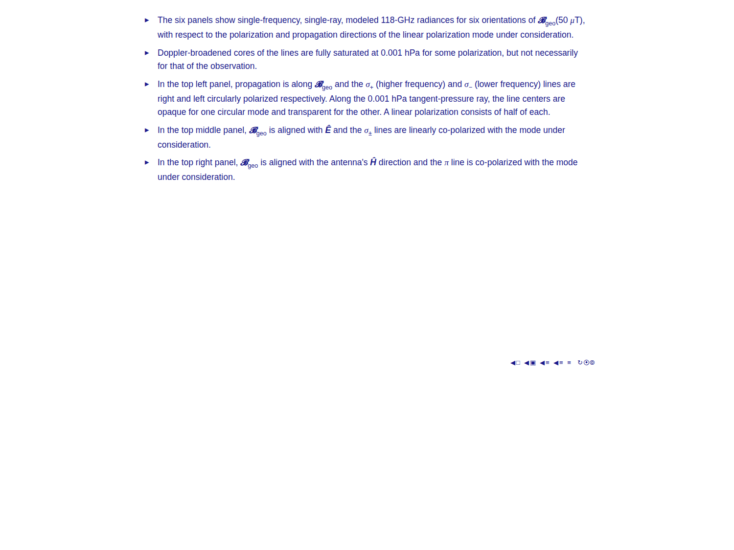The six panels show single-frequency, single-ray, modeled 118-GHz radiances for six orientations of 𝓑geo(50 μ T), with respect to the polarization and propagation directions of the linear polarization mode under consideration.
Doppler-broadened cores of the lines are fully saturated at 0.001 hPa for some polarization, but not necessarily for that of the observation.
In the top left panel, propagation is along 𝓑geo and the σ+ (higher frequency) and σ− (lower frequency) lines are right and left circularly polarized respectively. Along the 0.001 hPa tangent-pressure ray, the line centers are opaque for one circular mode and transparent for the other. A linear polarization consists of half of each.
In the top middle panel, 𝓑geo is aligned with Ê and the σ± lines are linearly co-polarized with the mode under consideration.
In the top right panel, 𝓑geo is aligned with the antenna's Ĥ direction and the π line is co-polarized with the mode under consideration.
◀□ ◀▣ ◀≡ ◀≡ ≡↻⦿⦾